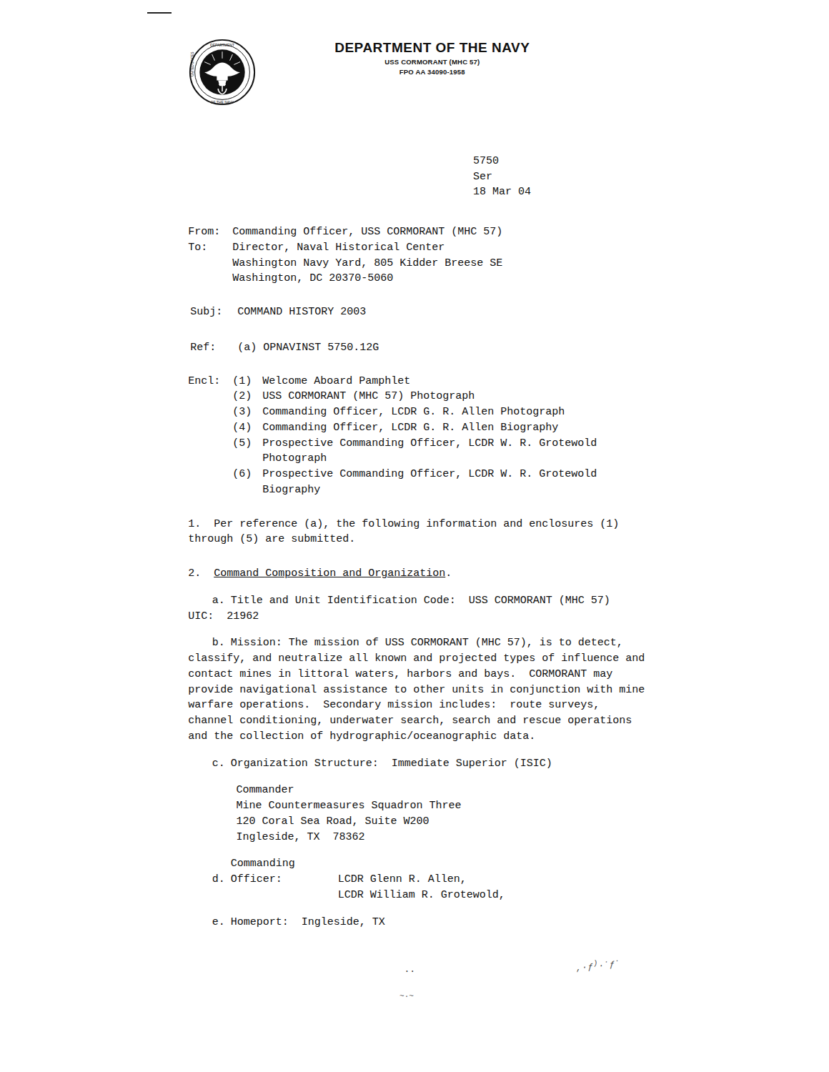DEPARTMENT OF THE NAVY UNITED STATES
DEPARTMENT OF THE NAVY
USS CORMORANT (MHC 57)
FPO AA 34090-1958
5750 Ser 18 Mar 04
| From: | Commanding Officer, USS CORMORANT (MHC 57) |
| To: | Director, Naval Historical Center Washington Navy Yard, 805 Kidder Breese SE Washington, DC 20370-5060 |
| Subj: | COMMAND HISTORY 2003 |
| Ref: | (a) OPNAVINST 5750.12G |
| Encl: | (1) | Welcome Aboard Pamphlet |
| | (2) | USS CORMORANT (MHC 57) Photograph |
| | (3) | Commanding Officer, LCDR G. R. Allen Photograph |
| | (4) | Commanding Officer, LCDR G. R. Allen Biography |
| | (5) | Prospective Commanding Officer, LCDR W. R. Grotewold Photograph |
| | (6) | Prospective Commanding Officer, LCDR W. R. Grotewold Biography |
1. Per reference (a), the following information and enclosures (1) through (5) are submitted.
2. Command Composition and Organization.
a. Title and Unit Identification Code: USS CORMORANT (MHC 57)
UIC: 21962
b. Mission: The mission of USS CORMORANT (MHC 57), is to detect,
classify, and neutralize all known and projected types of influence and contact mines in littoral waters, harbors and bays. CORMORANT may provide navigational assistance to other units in conjunction with mine warfare operations. Secondary mission includes: route surveys, channel conditioning, underwater search, search and rescue operations and the collection of hydrographic/oceanographic data.
c. Organization Structure: Immediate Superior (ISIC)
Commander Mine Countermeasures Squadron Three 120 Coral Sea Road, Suite W200 Ingleside, TX 78362
d. Commanding Officer: LCDR Glenn R. Allen,
LCDR William R. Grotewold,
e. Homeport: Ingleside, TX
··
~·~
,·ƒ)··ƒ·